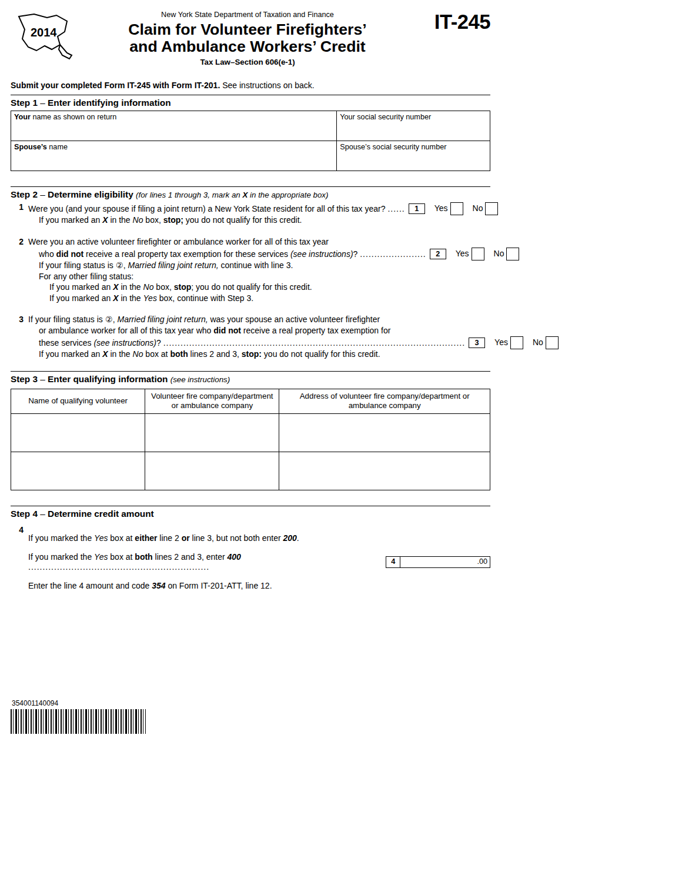2014
New York State Department of Taxation and Finance
Claim for Volunteer Firefighters’
and Ambulance Workers’ Credit
Tax Law–Section 606(e-1)
IT-245
Submit your completed Form IT-245 with Form IT-201. See instructions on back.
Step 1 – Enter identifying information
| Your name as shown on return | Your social security number |
| Spouse’s name | Spouse’s social security number |
Step 2 – Determine eligibility (for lines 1 through 3, mark an X in the appropriate box)
1
Were you (and your spouse if filing a joint return) a New York State resident for all of this tax year? ...... 1 Yes No
If you marked an X in the No box, stop; you do not qualify for this credit.
2
Were you an active volunteer firefighter or ambulance worker for all of this tax year
who did not receive a real property tax exemption for these services (see instructions)? ....................... 2 Yes No
If your filing status is ②, Married filing joint return, continue with line 3.
For any other filing status:
If you marked an X in the No box, stop; you do not qualify for this credit.
If you marked an X in the Yes box, continue with Step 3.
3
If your filing status is ②, Married filing joint return, was your spouse an active volunteer firefighter
or ambulance worker for all of this tax year who did not receive a real property tax exemption for
these services (see instructions)? ......................................................................................................... 3 Yes No
If you marked an X in the No box at both lines 2 and 3, stop: you do not qualify for this credit.
Step 3 – Enter qualifying information (see instructions)
| Name of qualifying volunteer | Volunteer fire company/department or ambulance company | Address of volunteer fire company/department or ambulance company |
| --- | --- | --- |
Step 4 – Determine credit amount
4
If you marked the Yes box at either line 2 or line 3, but not both enter 200.
If you marked the Yes box at both lines 2 and 3, enter 400 ............................................................... 4 .00
Enter the line 4 amount and code 354 on Form IT-201-ATT, line 12.
354001140094